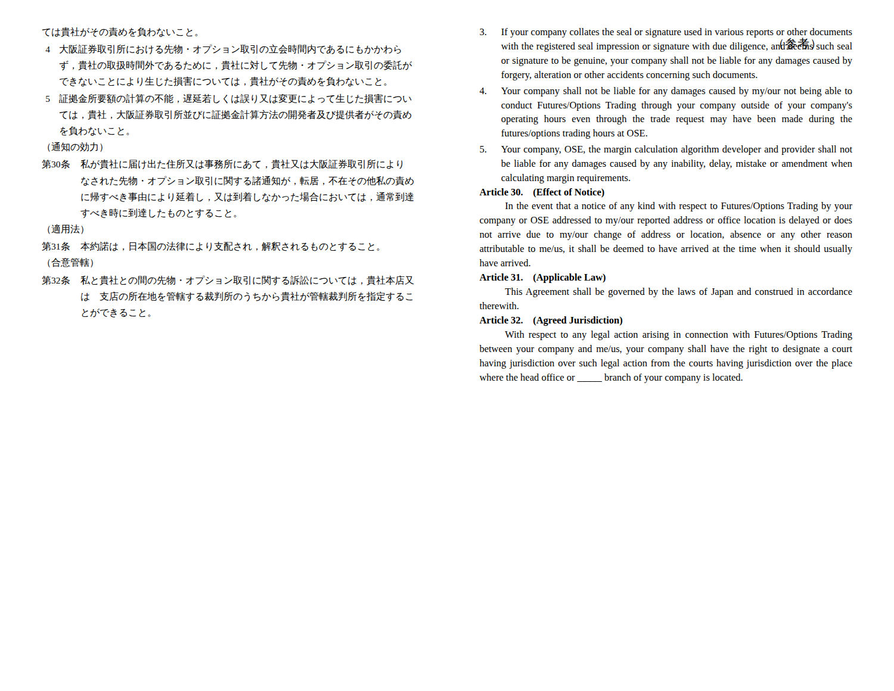（参考）
ては貴社がその責めを負わないこと。
4
大阪証券取引所における先物・オプション取引の立会時間内であるにもかかわらず，貴社の取扱時間外であるために，貴社に対して先物・オプション取引の委託ができないことにより生じた損害については，貴社がその責めを負わないこと。
5
証拠金所要額の計算の不能，遅延若しくは誤り又は変更によって生じた損害については，貴社，大阪証券取引所並びに証拠金計算方法の開発者及び提供者がその責めを負わないこと。
（通知の効力）
第30条
私が貴社に届け出た住所又は事務所にあて，貴社又は大阪証券取引所により なされた先物・オプション取引に関する諸通知が，転居，不在その他私の責めに帰すべき事由により延着し，又は到着しなかった場合においては，通常到達すべき時に到達したものとすること。
（適用法）
第31条
本約諾は，日本国の法律により支配され，解釈されるものとすること。
（合意管轄）
第32条
私と貴社との間の先物・オプション取引に関する訴訟については，貴社本店又は　支店の所在地を管轄する裁判所のうちから貴社が管轄裁判所を指定することができること。
3.
If your company collates the seal or signature used in various reports or other documents with the registered seal impression or signature with due diligence, and deems such seal or signature to be genuine, your company shall not be liable for any damages caused by forgery, alteration or other accidents concerning such documents.
4.
Your company shall not be liable for any damages caused by my/our not being able to conduct Futures/Options Trading through your company outside of your company's operating hours even through the trade request may have been made during the futures/options trading hours at OSE.
5.
Your company, OSE, the margin calculation algorithm developer and provider shall not be liable for any damages caused by any inability, delay, mistake or amendment when calculating margin requirements.
Article 30. (Effect of Notice)
In the event that a notice of any kind with respect to Futures/Options Trading by your company or OSE addressed to my/our reported address or office location is delayed or does not arrive due to my/our change of address or location, absence or any other reason attributable to me/us, it shall be deemed to have arrived at the time when it should usually have arrived.
Article 31. (Applicable Law)
This Agreement shall be governed by the laws of Japan and construed in accordance therewith.
Article 32. (Agreed Jurisdiction)
With respect to any legal action arising in connection with Futures/Options Trading between your company and me/us, your company shall have the right to designate a court having jurisdiction over such legal action from the courts having jurisdiction over the place where the head office or _____ branch of your company is located.